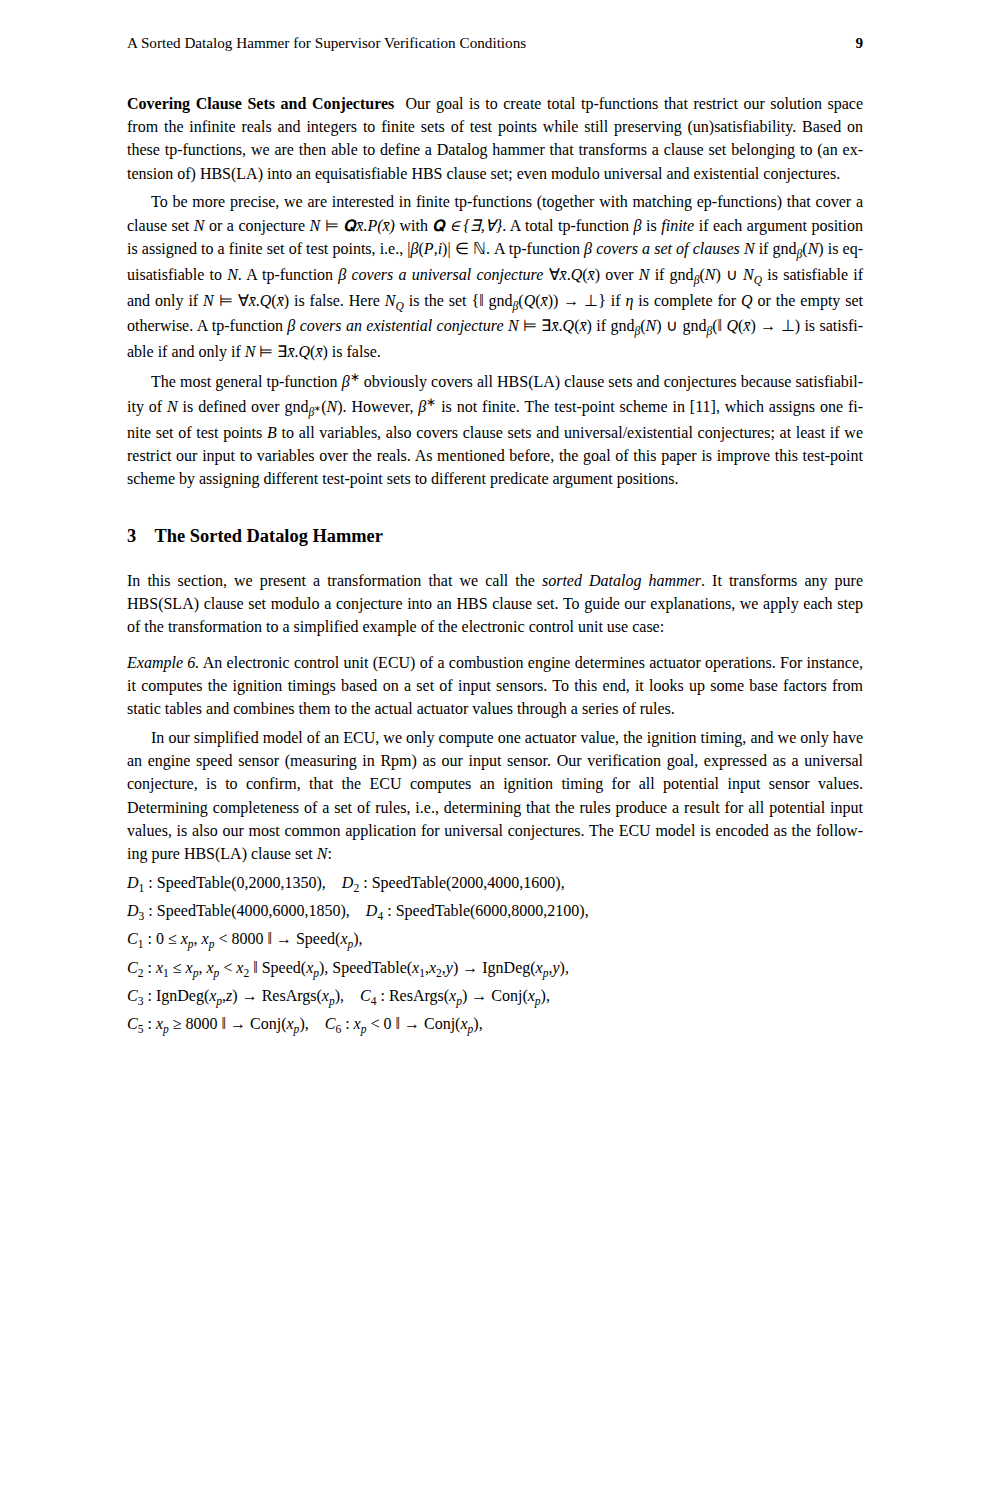A Sorted Datalog Hammer for Supervisor Verification Conditions 9
Covering Clause Sets and Conjectures Our goal is to create total tp-functions that restrict our solution space from the infinite reals and integers to finite sets of test points while still preserving (un)satisfiability. Based on these tp-functions, we are then able to define a Datalog hammer that transforms a clause set belonging to (an extension of) HBS(LA) into an equisatisfiable HBS clause set; even modulo universal and existential conjectures.
To be more precise, we are interested in finite tp-functions (together with matching ep-functions) that cover a clause set N or a conjecture N ⊨ 𝐐x̄.P(x̄) with 𝐐 ∈ {∃,∀}. A total tp-function β is finite if each argument position is assigned to a finite set of test points, i.e., |β(P,i)| ∈ ℕ. A tp-function β covers a set of clauses N if gndβ(N) is equisatisfiable to N. A tp-function β covers a universal conjecture ∀x̄.Q(x̄) over N if gndβ(N) ∪ NQ is satisfiable if and only if N ⊨ ∀x̄.Q(x̄) is false. Here NQ is the set {‖ gndβ(Q(x̄)) → ⊥} if η is complete for Q or the empty set otherwise. A tp-function β covers an existential conjecture N ⊨ ∃x̄.Q(x̄) if gndβ(N) ∪ gndβ(‖ Q(x̄) → ⊥) is satisfiable if and only if N ⊨ ∃x̄.Q(x̄) is false.
The most general tp-function β∗ obviously covers all HBS(LA) clause sets and conjectures because satisfiability of N is defined over gndβ∗(N). However, β∗ is not finite. The test-point scheme in [11], which assigns one finite set of test points B to all variables, also covers clause sets and universal/existential conjectures; at least if we restrict our input to variables over the reals. As mentioned before, the goal of this paper is improve this test-point scheme by assigning different test-point sets to different predicate argument positions.
3 The Sorted Datalog Hammer
In this section, we present a transformation that we call the sorted Datalog hammer. It transforms any pure HBS(SLA) clause set modulo a conjecture into an HBS clause set. To guide our explanations, we apply each step of the transformation to a simplified example of the electronic control unit use case:
Example 6. An electronic control unit (ECU) of a combustion engine determines actuator operations. For instance, it computes the ignition timings based on a set of input sensors. To this end, it looks up some base factors from static tables and combines them to the actual actuator values through a series of rules.
In our simplified model of an ECU, we only compute one actuator value, the ignition timing, and we only have an engine speed sensor (measuring in Rpm) as our input sensor. Our verification goal, expressed as a universal conjecture, is to confirm, that the ECU computes an ignition timing for all potential input sensor values. Determining completeness of a set of rules, i.e., determining that the rules produce a result for all potential input values, is also our most common application for universal conjectures. The ECU model is encoded as the following pure HBS(LA) clause set N:
D1 : SpeedTable(0,2000,1350), D2 : SpeedTable(2000,4000,1600),
D3 : SpeedTable(4000,6000,1850), D4 : SpeedTable(6000,8000,2100),
C1 : 0 ≤ xp, xp < 8000 ‖ → Speed(xp),
C2 : x1 ≤ xp, xp < x2 ‖ Speed(xp), SpeedTable(x1,x2,y) → IgnDeg(xp,y),
C3 : IgnDeg(xp,z) → ResArgs(xp), C4 : ResArgs(xp) → Conj(xp),
C5 : xp ≥ 8000 ‖ → Conj(xp), C6 : xp < 0 ‖ → Conj(xp),